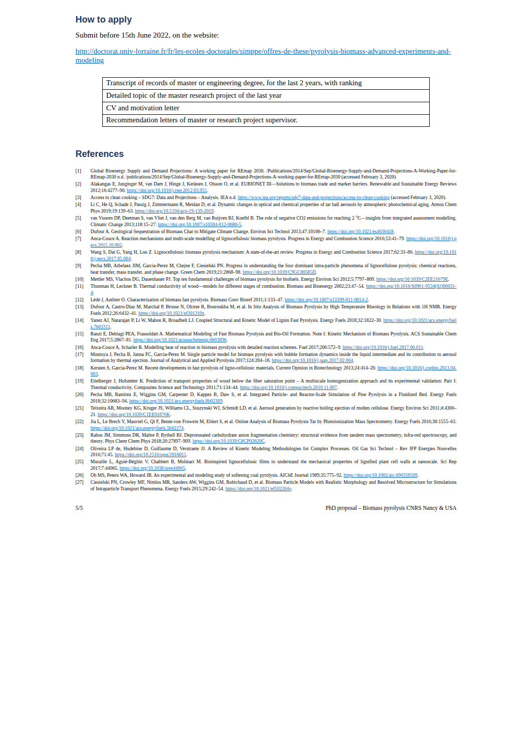How to apply
Submit before 15th June 2022, on the website:
http://doctorat.univ-lorraine.fr/fr/les-ecoles-doctorales/simppe/offres-de-these/pyrolysis-biomass-advanced-experiments-and-modeling
| Transcript of records of master or engineering degree, for the last 2 years, with ranking |
| Detailed topic of the master research project of the last year |
| CV and motivation letter |
| Recommendation letters of master or research project supervisor. |
References
Global Bioenergy Supply and Demand Projections: A working paper for REmap 2030. /Publications/2014/Sep/Global-Bioenergy-Supply-and-Demand-Projections-A-Working-Paper-for-REmap-2030 n.d. /publications/2014/Sep/Global-Bioenergy-Supply-and-Demand-Projections-A-working-paper-for-REmap-2030 (accessed February 3, 2020).
Alakangas E, Junginger M, van Dam J, Hinge J, Keränen J, Olsson O, et al. EUBIONET III—Solutions to biomass trade and market barriers. Renewable and Sustainable Energy Reviews 2012;16:4277–90. https://doi.org/10.1016/j.rser.2012.03.051.
Access to clean cooking – SDG7: Data and Projections – Analysis. IEA n.d. https://www.iea.org/reports/sdg7-data-and-projections/access-to-clean-cooking (accessed February 3, 2020).
Li C, He Q, Schade J, Passig J, Zimmermann R, Meidan D, et al. Dynamic changes in optical and chemical properties of tar ball aerosols by atmospheric photochemical aging. Atmos Chem Phys 2019;19:139–63. https://doi.org/10.5194/acp-19-139-2019.
van Vuuren DP, Deetman S, van Vliet J, van den Berg M, van Ruijven BJ, Koelbl B. The role of negative CO2 emissions for reaching 2 °C—insights from integrated assessment modelling. Climatic Change 2013;118:15–27. https://doi.org/10.1007/s10584-012-0680-5.
Dufour A. Geological Sequestration of Biomass Char to Mitigate Climate Change. Environ Sci Technol 2013;47:10106–7. https://doi.org/10.1021/es4036418.
Anca-Couce A. Reaction mechanisms and multi-scale modelling of lignocellulosic biomass pyrolysis. Progress in Energy and Combustion Science 2016;53:41–79. https://doi.org/10.1016/j.pecs.2015.10.002.
Wang S, Dai G, Yang H, Luo Z. Lignocellulosic biomass pyrolysis mechanism: A state-of-the-art review. Progress in Energy and Combustion Science 2017;62:33–86. https://doi.org/10.1016/j.pecs.2017.05.004.
Pecha MB, Arbelaez JIM, Garcia-Perez M, Chejne F, Ciesielski PN. Progress in understanding the four dominant intra-particle phenomena of lignocellulose pyrolysis: chemical reactions, heat transfer, mass transfer, and phase change. Green Chem 2019;21:2868–98. https://doi.org/10.1039/C9GC00585D.
Mettler MS, Vlachos DG, Dauenhauer PJ. Top ten fundamental challenges of biomass pyrolysis for biofuels. Energy Environ Sci 2012;5:7797–809. https://doi.org/10.1039/C2EE21679E.
Thunman H, Leckner B. Thermal conductivity of wood—models for different stages of combustion. Biomass and Bioenergy 2002;23:47–54. https://doi.org/10.1016/S0961-9534(02)00031-4.
Lédé J, Authier O. Characterization of biomass fast pyrolysis. Biomass Conv Bioref 2011;1:133–47. https://doi.org/10.1007/s13399-011-0014-2.
Dufour A, Castro-Díaz M, Marchal P, Brosse N, Olcese R, Bouroukba M, et al. In Situ Analysis of Biomass Pyrolysis by High Temperature Rheology in Relations with 1H NMR. Energy Fuels 2012;26:6432–41. https://doi.org/10.1021/ef301310x.
Yanez AJ, Natarajan P, Li W, Mabon R, Broadbelt LJ. Coupled Structural and Kinetic Model of Lignin Fast Pyrolysis. Energy Fuels 2018;32:1822–30. https://doi.org/10.1021/acs.energyfuels.7b03311.
Ranzi E, Debiagi PEA, Frassoldati A. Mathematical Modeling of Fast Biomass Pyrolysis and Bio-Oil Formation. Note I: Kinetic Mechanism of Biomass Pyrolysis. ACS Sustainable Chem Eng 2017;5:2867–81. https://doi.org/10.1021/acssuschemeng.6b03096.
Anca-Couce A, Scharler R. Modelling heat of reaction in biomass pyrolysis with detailed reaction schemes. Fuel 2017;206:572–9. https://doi.org/10.1016/j.fuel.2017.06.011.
Montoya J, Pecha B, Janna FC, Garcia-Perez M. Single particle model for biomass pyrolysis with bubble formation dynamics inside the liquid intermediate and its contribution to aerosol formation by thermal ejection. Journal of Analytical and Applied Pyrolysis 2017;124:204–18. https://doi.org/10.1016/j.jaap.2017.02.004.
Kersten S, Garcia-Perez M. Recent developments in fast pyrolysis of ligno-cellulosic materials. Current Opinion in Biotechnology 2013;24:414–20. https://doi.org/10.1016/j.copbio.2013.04.003.
Eitelberger J, Hofstetter K. Prediction of transport properties of wood below the fiber saturation point – A multiscale homogenization approach and its experimental validation: Part I: Thermal conductivity. Composites Science and Technology 2011;71:134–44. https://doi.org/10.1016/j.compscitech.2010.11.007.
Pecha MB, Ramirez E, Wiggins GM, Carpenter D, Kappes B, Daw S, et al. Integrated Particle- and Reactor-Scale Simulation of Pine Pyrolysis in a Fluidized Bed. Energy Fuels 2018;32:10683–94. https://doi.org/10.1021/acs.energyfuels.8b02309.
Teixeira AR, Mooney KG, Kruger JS, Williams CL, Suszynski WJ, Schmidt LD, et al. Aerosol generation by reactive boiling ejection of molten cellulose. Energy Environ Sci 2011;4:4306–21. https://doi.org/10.1039/C1EE01876K.
Jia L, Le Brech Y, Mauviel G, Qi F, Bente-von Frowein M, Ehlert S, et al. Online Analysis of Biomass Pyrolysis Tar by Photoionization Mass Spectrometry. Energy Fuels 2016;30:1555–63. https://doi.org/10.1021/acs.energyfuels.5b02274.
Rabus JM, Simmons DR, Maître P, Bythell BJ. Deprotonated carbohydrate anion fragmentation chemistry: structural evidence from tandem mass spectrometry, infra-red spectroscopy, and theory. Phys Chem Chem Phys 2018;20:27897–909. https://doi.org/10.1039/C8CP02620C.
Oliveira LP de, Hudebine D, Guillaume D, Verstraete JJ. A Review of Kinetic Modeling Methodologies for Complex Processes. Oil Gas Sci Technol – Rev IFP Energies Nouvelles 2016;71:45. https://doi.org/10.2516/ogst/2016011.
Muraille L, Aguié-Béghin V, Chabbert B, Molinari M. Bioinspired lignocellulosic films to understand the mechanical properties of lignified plant cell walls at nanoscale. Sci Rep 2017;7:44065. https://doi.org/10.1038/srep44065.
Oh MS, Peters WA, Howard JB. An experimental and modeling study of softening coal pyrolysis. AIChE Journal 1989;35:775–92. https://doi.org/10.1002/aic.690350509.
Ciesielski PN, Crowley MF, Nimlos MR, Sanders AW, Wiggins GM, Robichaud D, et al. Biomass Particle Models with Realistic Morphology and Resolved Microstructure for Simulations of Intraparticle Transport Phenomena. Energy Fuels 2015;29:242–54. https://doi.org/10.1021/ef502204v.
5/5
PhD proposal – Biomass pyrolysis CNRS Nancy & USA